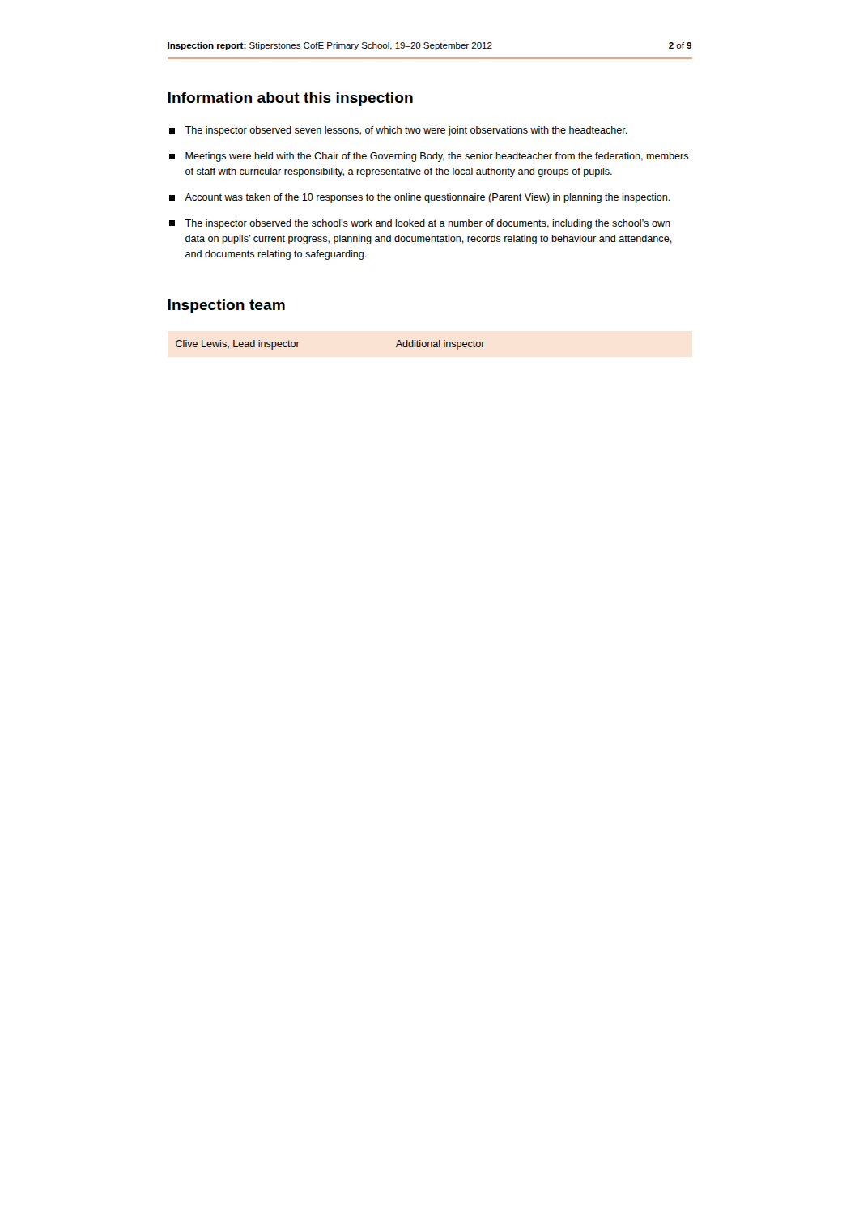Inspection report: Stiperstones CofE Primary School, 19–20 September 2012
2 of 9
Information about this inspection
The inspector observed seven lessons, of which two were joint observations with the headteacher.
Meetings were held with the Chair of the Governing Body, the senior headteacher from the federation, members of staff with curricular responsibility, a representative of the local authority and groups of pupils.
Account was taken of the 10 responses to the online questionnaire (Parent View) in planning the inspection.
The inspector observed the school’s work and looked at a number of documents, including the school’s own data on pupils’ current progress, planning and documentation, records relating to behaviour and attendance, and documents relating to safeguarding.
Inspection team
| Clive Lewis, Lead inspector | Additional inspector |